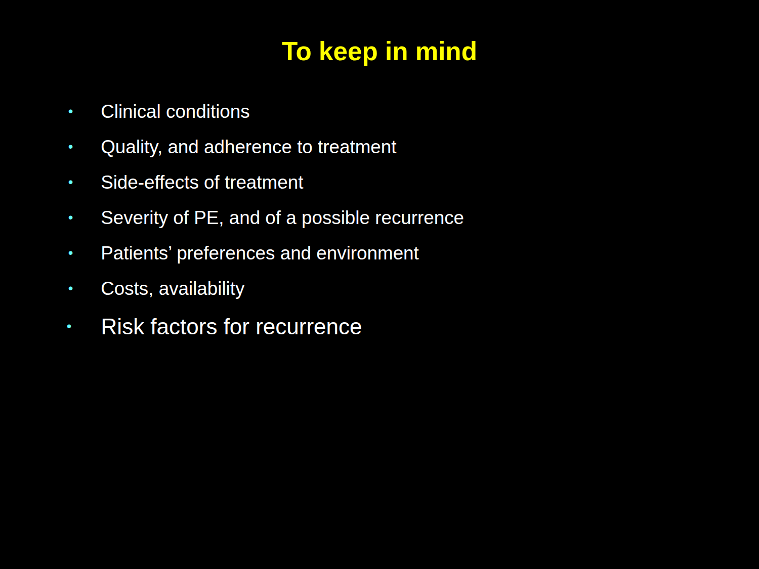To keep in mind
Clinical conditions
Quality, and adherence to treatment
Side-effects of treatment
Severity of PE, and of a possible recurrence
Patients’ preferences and environment
Costs, availability
Risk factors for recurrence